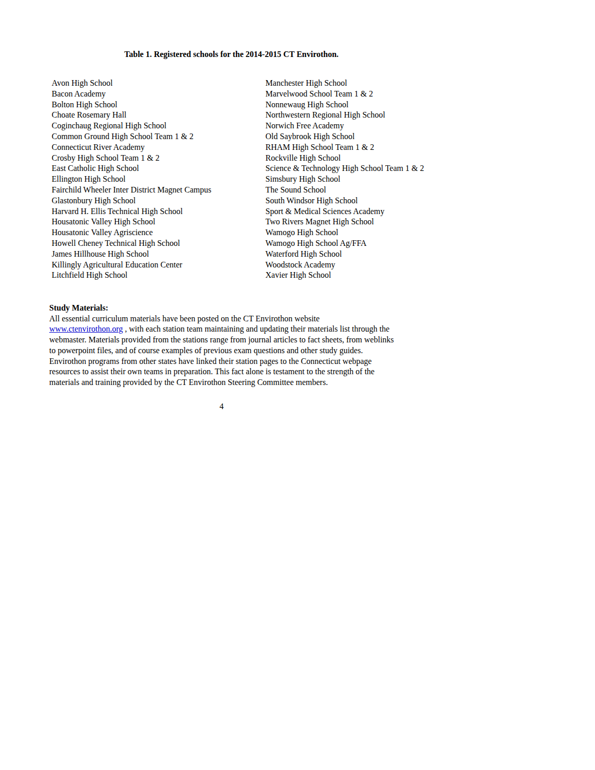Table 1. Registered schools for the 2014-2015 CT Envirothon.
Avon High School
Bacon Academy
Bolton High School
Choate Rosemary Hall
Coginchaug Regional High School
Common Ground High School Team 1 & 2
Connecticut River Academy
Crosby High School Team 1 & 2
East Catholic High School
Ellington High School
Fairchild Wheeler Inter District Magnet Campus
Glastonbury High School
Harvard H. Ellis Technical High School
Housatonic Valley High School
Housatonic Valley Agriscience
Howell Cheney Technical High School
James Hillhouse High School
Killingly Agricultural Education Center
Litchfield High School
Manchester High School
Marvelwood School Team 1 & 2
Nonnewaug High School
Northwestern Regional High School
Norwich Free Academy
Old Saybrook High School
RHAM High School Team 1 & 2
Rockville High School
Science & Technology High School Team 1 & 2
Simsbury High School
The Sound School
South Windsor High School
Sport & Medical Sciences Academy
Two Rivers Magnet High School
Wamogo High School
Wamogo High School Ag/FFA
Waterford High School
Woodstock Academy
Xavier High School
Study Materials:
All essential curriculum materials have been posted on the CT Envirothon website www.ctenvirothon.org , with each station team maintaining and updating their materials list through the webmaster. Materials provided from the stations range from journal articles to fact sheets, from weblinks to powerpoint files, and of course examples of previous exam questions and other study guides. Envirothon programs from other states have linked their station pages to the Connecticut webpage resources to assist their own teams in preparation. This fact alone is testament to the strength of the materials and training provided by the CT Envirothon Steering Committee members.
4